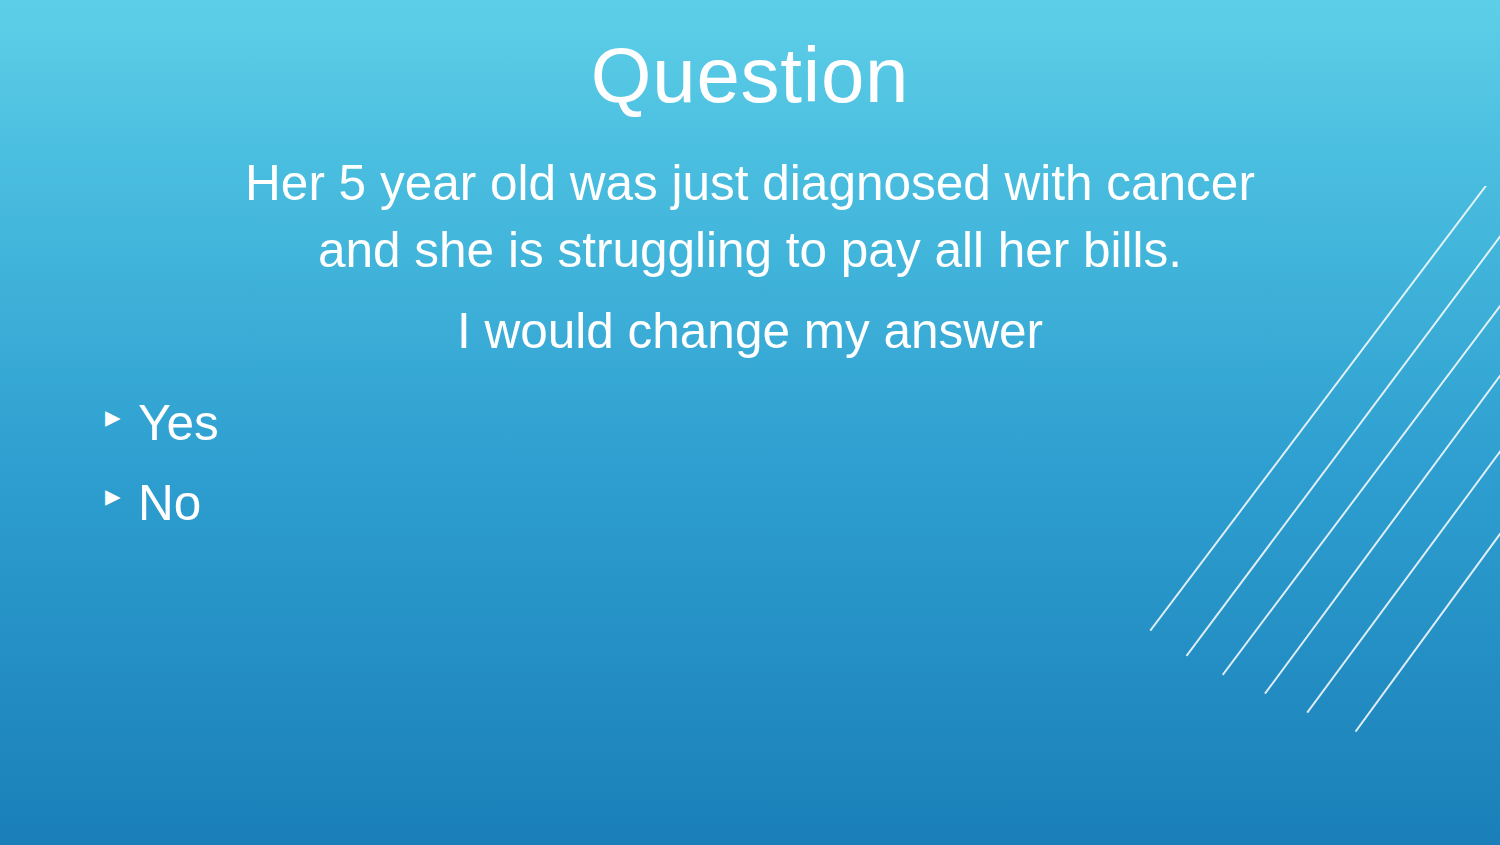Question
Her 5 year old was just diagnosed with cancer and she is struggling to pay all her bills.
I would change my answer
Yes
No